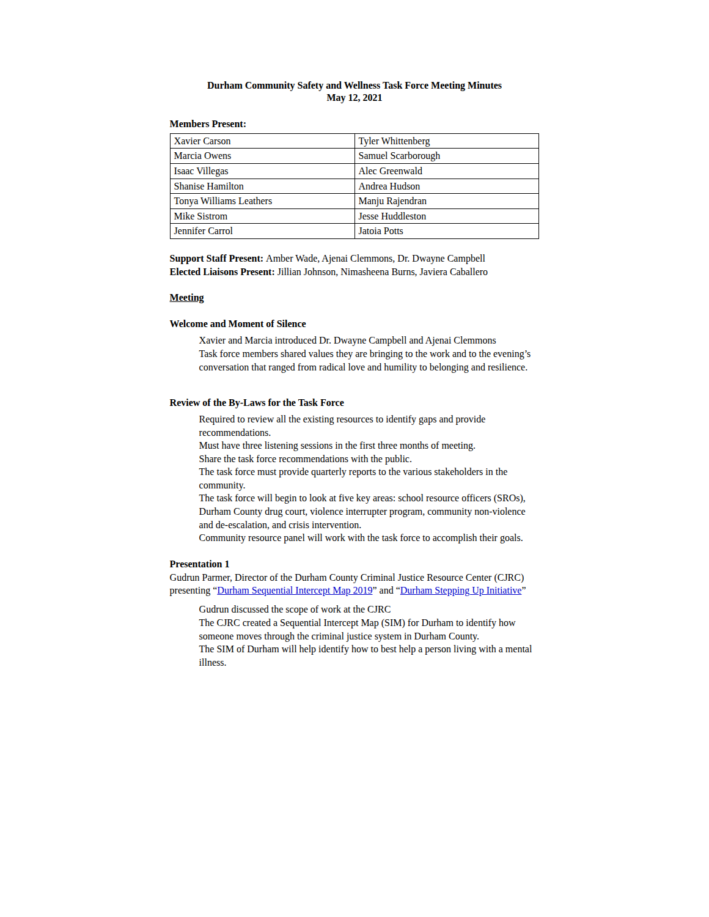Durham Community Safety and Wellness Task Force Meeting Minutes
May 12, 2021
Members Present:
| Xavier Carson | Tyler Whittenberg |
| Marcia Owens | Samuel Scarborough |
| Isaac Villegas | Alec Greenwald |
| Shanise Hamilton | Andrea Hudson |
| Tonya Williams Leathers | Manju Rajendran |
| Mike Sistrom | Jesse Huddleston |
| Jennifer Carrol | Jatoia Potts |
Support Staff Present: Amber Wade, Ajenai Clemmons, Dr. Dwayne Campbell
Elected Liaisons Present: Jillian Johnson, Nimasheena Burns, Javiera Caballero
Meeting
Welcome and Moment of Silence
Xavier and Marcia introduced Dr. Dwayne Campbell and Ajenai Clemmons
Task force members shared values they are bringing to the work and to the evening’s conversation that ranged from radical love and humility to belonging and resilience.
Review of the By-Laws for the Task Force
Required to review all the existing resources to identify gaps and provide recommendations.
Must have three listening sessions in the first three months of meeting.
Share the task force recommendations with the public.
The task force must provide quarterly reports to the various stakeholders in the community.
The task force will begin to look at five key areas: school resource officers (SROs), Durham County drug court, violence interrupter program, community non-violence and de-escalation, and crisis intervention.
Community resource panel will work with the task force to accomplish their goals.
Presentation 1
Gudrun Parmer, Director of the Durham County Criminal Justice Resource Center (CJRC) presenting “Durham Sequential Intercept Map 2019” and “Durham Stepping Up Initiative”
Gudrun discussed the scope of work at the CJRC
The CJRC created a Sequential Intercept Map (SIM) for Durham to identify how someone moves through the criminal justice system in Durham County.
The SIM of Durham will help identify how to best help a person living with a mental illness.